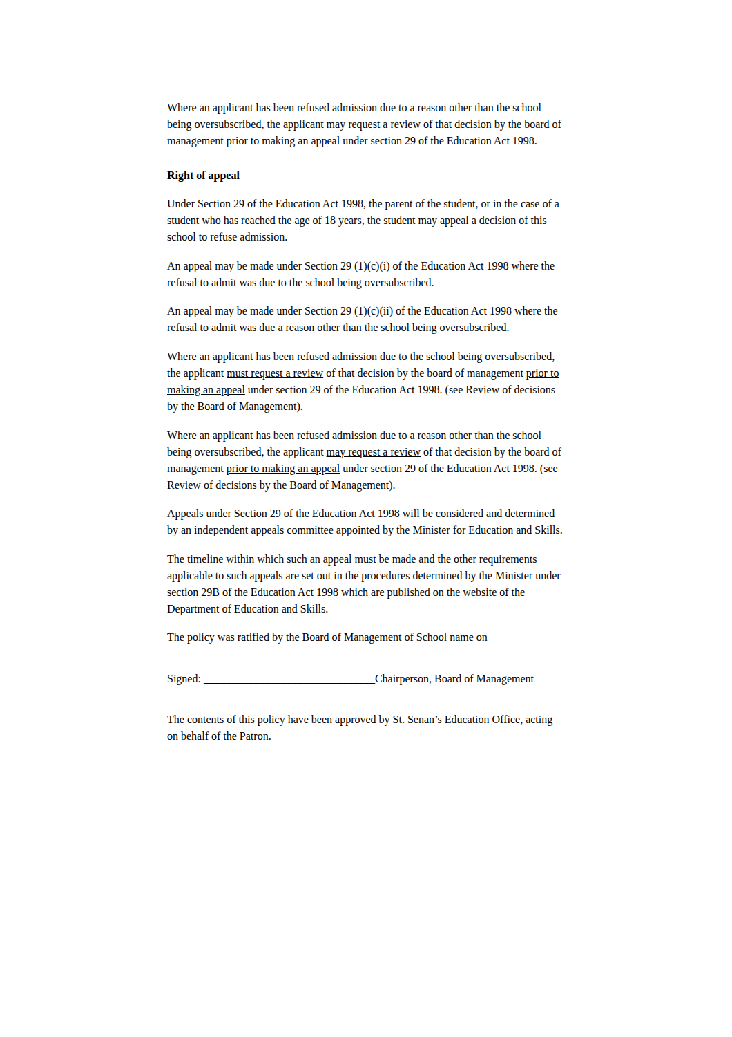Where an applicant has been refused admission due to a reason other than the school being oversubscribed, the applicant may request a review of that decision by the board of management prior to making an appeal under section 29 of the Education Act 1998.
Right of appeal
Under Section 29 of the Education Act 1998, the parent of the student, or in the case of a student who has reached the age of 18 years, the student may appeal a decision of this school to refuse admission.
An appeal may be made under Section 29 (1)(c)(i) of the Education Act 1998 where the refusal to admit was due to the school being oversubscribed.
An appeal may be made under Section 29 (1)(c)(ii) of the Education Act 1998 where the refusal to admit was due a reason other than the school being oversubscribed.
Where an applicant has been refused admission due to the school being oversubscribed, the applicant must request a review of that decision by the board of management prior to making an appeal under section 29 of the Education Act 1998. (see Review of decisions by the Board of Management).
Where an applicant has been refused admission due to a reason other than the school being oversubscribed, the applicant may request a review of that decision by the board of management prior to making an appeal under section 29 of the Education Act 1998. (see Review of decisions by the Board of Management).
Appeals under Section 29 of the Education Act 1998 will be considered and determined by an independent appeals committee appointed by the Minister for Education and Skills.
The timeline within which such an appeal must be made and the other requirements applicable to such appeals are set out in the procedures determined by the Minister under section 29B of the Education Act 1998 which are published on the website of the Department of Education and Skills.
The policy was ratified by the Board of Management of School name on ________
Signed: _______________________________Chairperson, Board of Management
The contents of this policy have been approved by St. Senan’s Education Office, acting on behalf of the Patron.